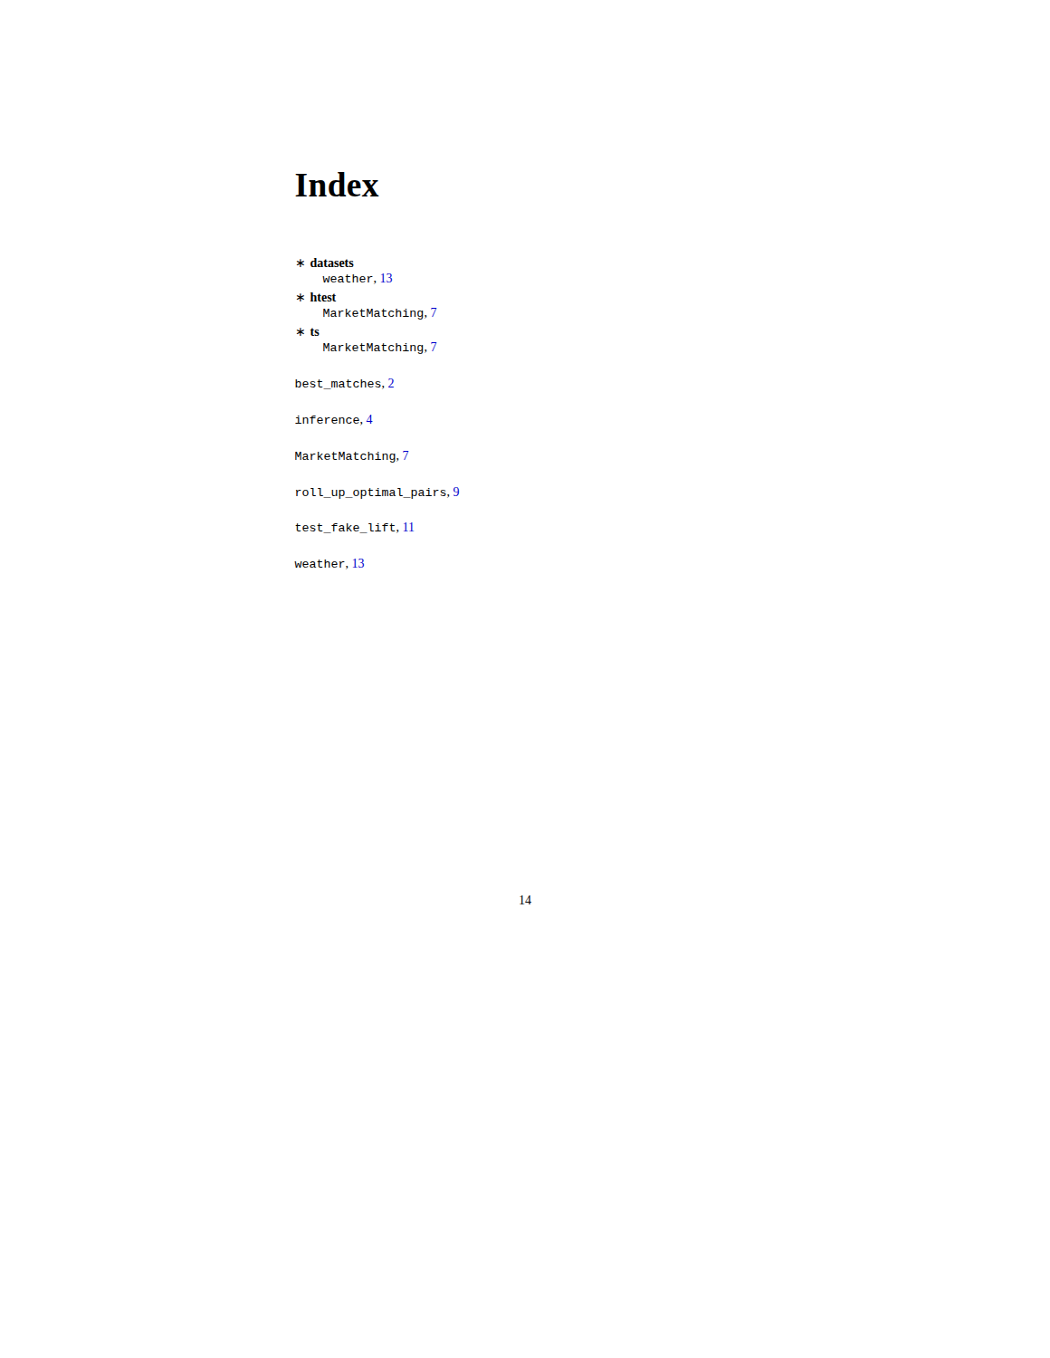Index
∗datasets
weather, 13
∗htest
MarketMatching, 7
∗ts
MarketMatching, 7
best_matches, 2
inference, 4
MarketMatching, 7
roll_up_optimal_pairs, 9
test_fake_lift, 11
weather, 13
14